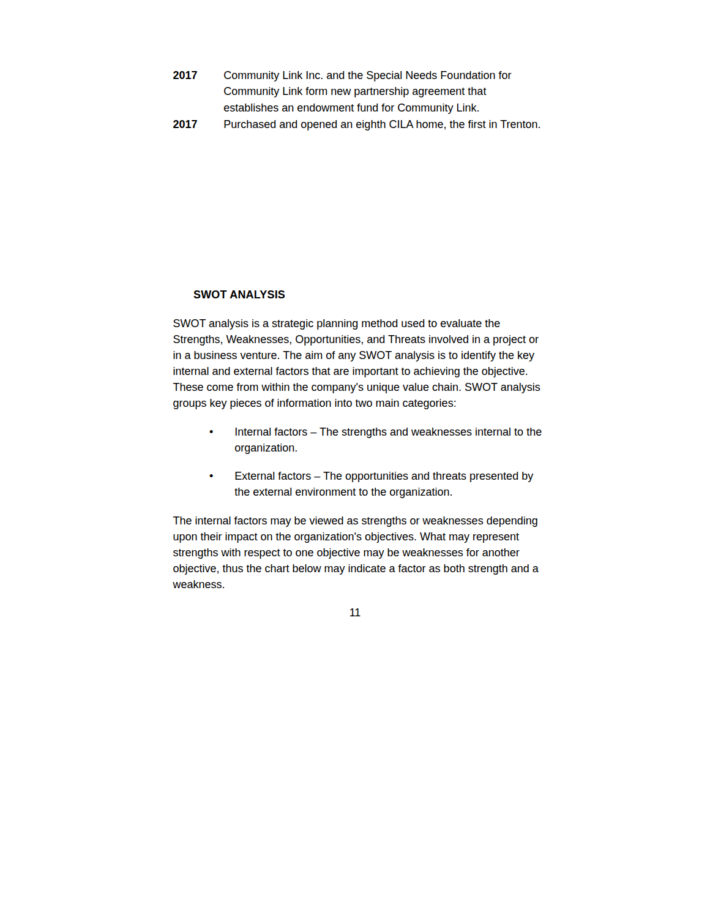2017
Community Link Inc. and the Special Needs Foundation for Community Link form new partnership agreement that establishes an endowment fund for Community Link.
2017
Purchased and opened an eighth CILA home, the first in Trenton.
SWOT ANALYSIS
SWOT analysis is a strategic planning method used to evaluate the Strengths, Weaknesses, Opportunities, and Threats involved in a project or in a business venture. The aim of any SWOT analysis is to identify the key internal and external factors that are important to achieving the objective. These come from within the company's unique value chain. SWOT analysis groups key pieces of information into two main categories:
Internal factors – The strengths and weaknesses internal to the organization.
External factors – The opportunities and threats presented by the external environment to the organization.
The internal factors may be viewed as strengths or weaknesses depending upon their impact on the organization's objectives. What may represent strengths with respect to one objective may be weaknesses for another objective, thus the chart below may indicate a factor as both strength and a weakness.
11